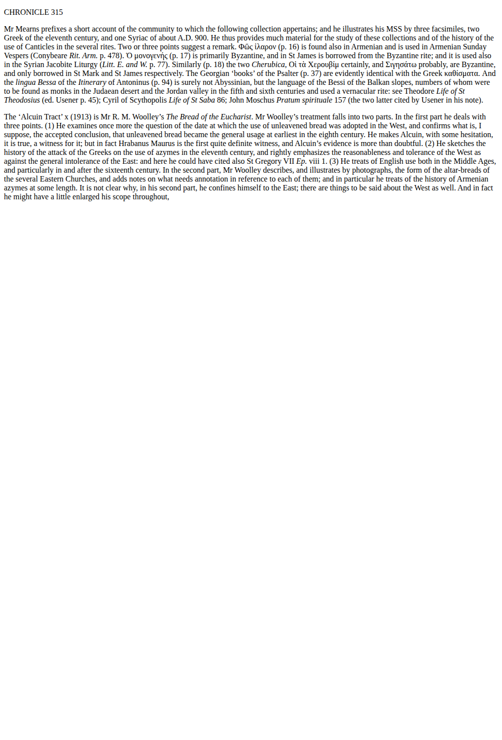CHRONICLE 315
Mr Mearns prefixes a short account of the community to which the following collection appertains; and he illustrates his MSS by three facsimiles, two Greek of the eleventh century, and one Syriac of about A.D. 900. He thus provides much material for the study of these collections and of the history of the use of Canticles in the several rites. Two or three points suggest a remark. Φῶς ἱλαρον (p. 16) is found also in Armenian and is used in Armenian Sunday Vespers (Conybeare Rit. Arm. p. 478). Ὁ μονογενής (p. 17) is primarily Byzantine, and in St James is borrowed from the Byzantine rite; and it is used also in the Syrian Jacobite Liturgy (Litt. E. and W. p. 77). Similarly (p. 18) the two Cherubica, Οἱ τὰ Χερουβίμ certainly, and Σιγησάτω probably, are Byzantine, and only borrowed in St Mark and St James respectively. The Georgian ‘books’ of the Psalter (p. 37) are evidently identical with the Greek καθίσματα. And the lingua Bessa of the Itinerary of Antoninus (p. 94) is surely not Abyssinian, but the language of the Bessi of the Balkan slopes, numbers of whom were to be found as monks in the Judaean desert and the Jordan valley in the fifth and sixth centuries and used a vernacular rite: see Theodore Life of St Theodosius (ed. Usener p. 45); Cyril of Scythopolis Life of St Saba 86; John Moschus Pratum spirituale 157 (the two latter cited by Usener in his note).
The ‘Alcuin Tract’ x (1913) is Mr R. M. Woolley’s The Bread of the Eucharist. Mr Woolley’s treatment falls into two parts. In the first part he deals with three points. (1) He examines once more the question of the date at which the use of unleavened bread was adopted in the West, and confirms what is, I suppose, the accepted conclusion, that unleavened bread became the general usage at earliest in the eighth century. He makes Alcuin, with some hesitation, it is true, a witness for it; but in fact Hrabanus Maurus is the first quite definite witness, and Alcuin’s evidence is more than doubtful. (2) He sketches the history of the attack of the Greeks on the use of azymes in the eleventh century, and rightly emphasizes the reasonableness and tolerance of the West as against the general intolerance of the East: and here he could have cited also St Gregory VII Ep. viii 1. (3) He treats of English use both in the Middle Ages, and particularly in and after the sixteenth century. In the second part, Mr Woolley describes, and illustrates by photographs, the form of the altar-breads of the several Eastern Churches, and adds notes on what needs annotation in reference to each of them; and in particular he treats of the history of Armenian azymes at some length. It is not clear why, in his second part, he confines himself to the East; there are things to be said about the West as well. And in fact he might have a little enlarged his scope throughout,